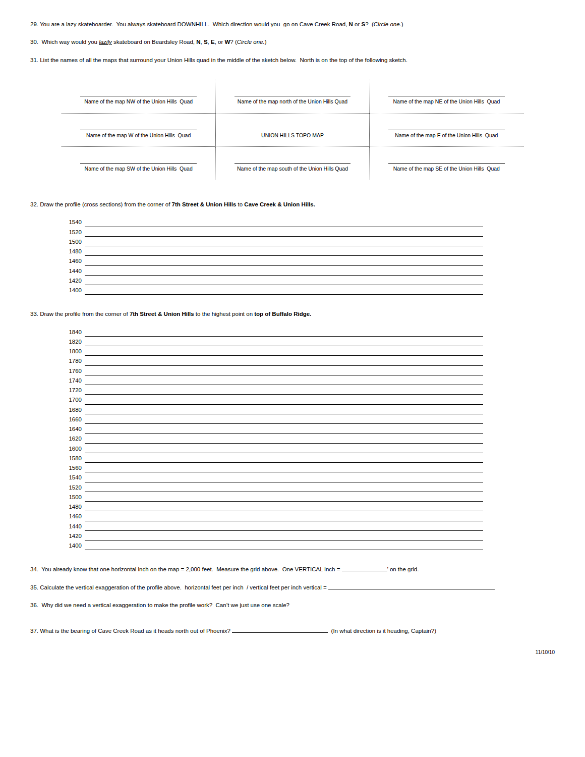29. You are a lazy skateboarder. You always skateboard DOWNHILL. Which direction would you go on Cave Creek Road, N or S? (Circle one.)
30. Which way would you lazily skateboard on Beardsley Road, N, S, E, or W? (Circle one.)
31. List the names of all the maps that surround your Union Hills quad in the middle of the sketch below. North is on the top of the following sketch.
| Name of the map NW of the Union Hills Quad | Name of the map north of the Union Hills Quad | Name of the map NE of the Union Hills Quad |
| Name of the map W of the Union Hills Quad | UNION HILLS TOPO MAP | Name of the map E of the Union Hills Quad |
| Name of the map SW of the Union Hills Quad | Name of the map south of the Union Hills Quad | Name of the map SE of the Union Hills Quad |
32. Draw the profile (cross sections) from the corner of 7th Street & Union Hills to Cave Creek & Union Hills.
1540
1520
1500
1480
1460
1440
1420
1400
33. Draw the profile from the corner of 7th Street & Union Hills to the highest point on top of Buffalo Ridge.
1840
1820
1800
1780
1760
1740
1720
1700
1680
1660
1640
1620
1600
1580
1560
1540
1520
1500
1480
1460
1440
1420
1400
34. You already know that one horizontal inch on the map = 2,000 feet. Measure the grid above. One VERTICAL inch = ’ on the grid.
35. Calculate the vertical exaggeration of the profile above. horizontal feet per inch / vertical feet per inch vertical =
36. Why did we need a vertical exaggeration to make the profile work? Can’t we just use one scale?
37. What is the bearing of Cave Creek Road as it heads north out of Phoenix? (In what direction is it heading, Captain?)
11/10/10